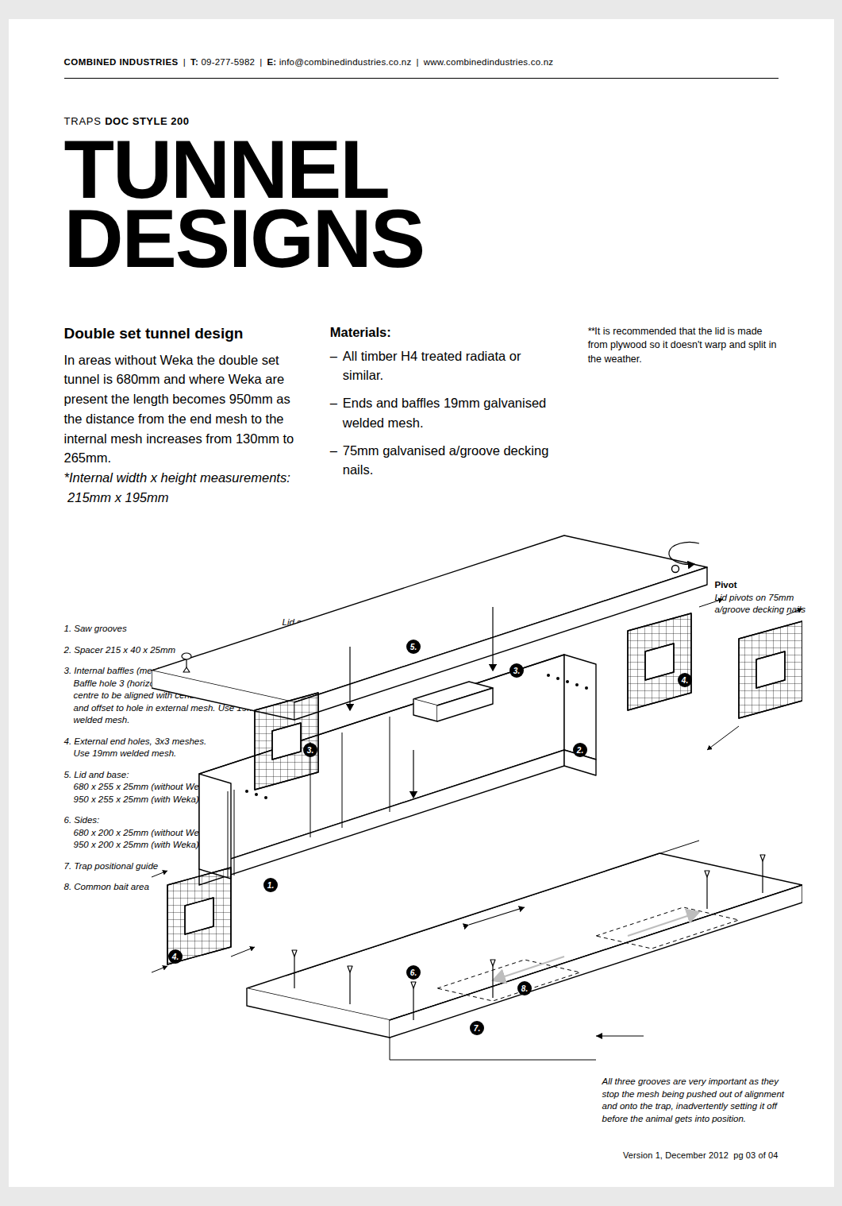COMBINED INDUSTRIES|T: 09-277-5982|E: info@combinedindustries.co.nz|www.combinedindustries.co.nz
TRAPS DOC STYLE 200
TUNNEL DESIGNS
Double set tunnel design
In areas without Weka the double set tunnel is 680mm and where Weka are present the length becomes 950mm as the distance from the end mesh to the internal mesh increases from 130mm to 265mm.
*Internal width x height measurements:
215mm x 195mm
Materials:
All timber H4 treated radiata or similar.
Ends and baffles 19mm galvanised welded mesh.
75mm galvanised a/groove decking nails.
**It is recommended that the lid is made from plywood so it doesn't warp and split in the weather.
1. Saw grooves
2. Spacer 215 x 40 x 25mm
3. Internal baffles (mesh).Baffle hole 3 (horizontal) x 4 (vertical) meshes, centre to be aligned with centre of treadle on trap and offset to hole in external mesh. Use 19mm welded mesh.
4. External end holes, 3x3 meshes.Use 19mm welded mesh.
5. Lid and base:680 x 255 x 25mm (without Weka) 950 x 255 x 25mm (with Weka)
6. Sides:680 x 200 x 25mm (without Weka) 950 x 200 x 25mm (with Weka)
7. Trap positional guide
8. Common bait area
Lid secured by 40mm screw or coach screw.
Pivot
Lid pivots on 75mm a/groove decking nails
130mm
(or 265mm when Weka are present)
All three grooves are very important as they stop the mesh being pushed out of alignment and onto the trap, inadvertently setting it off before the animal gets into position.
5. 3. 4. 3. 2. 1. 4. 6. 8. 7.
Version 1, December 2012 pg 03 of 04